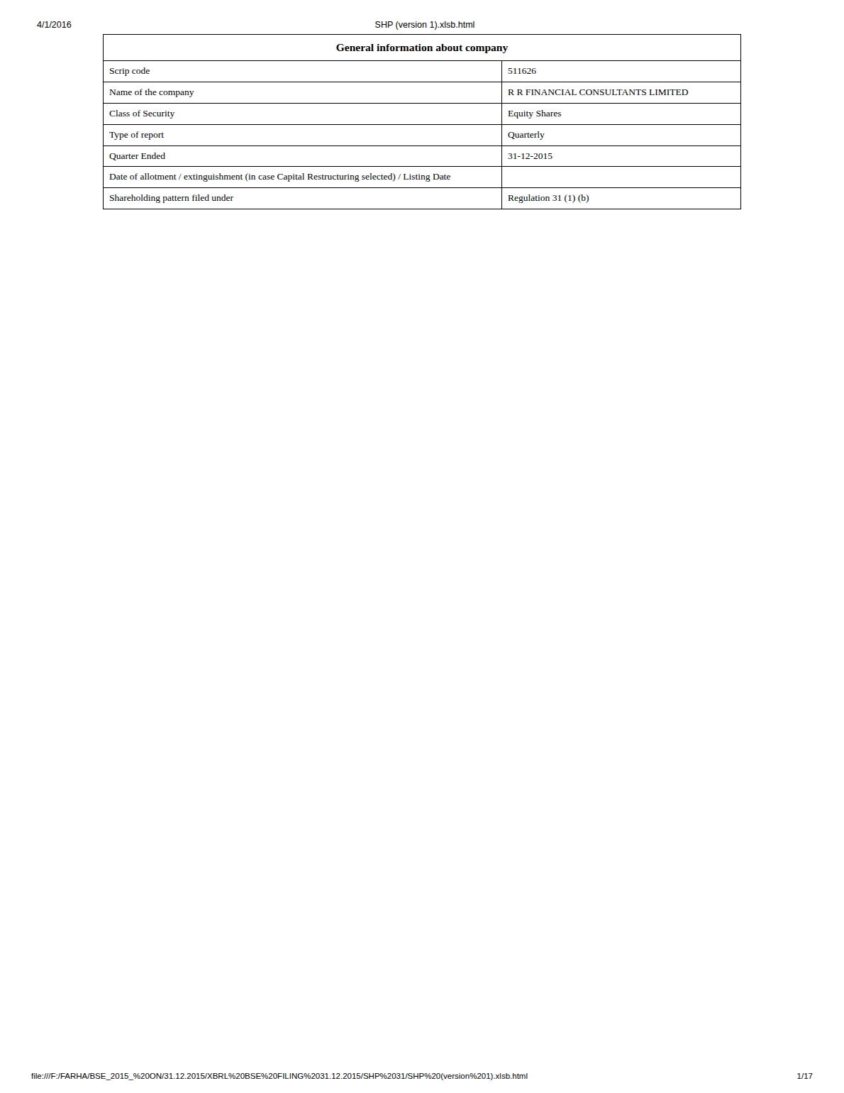4/1/2016
SHP (version 1).xlsb.html
General information about company
| Scrip code | 511626 |
| Name of the company | R R FINANCIAL CONSULTANTS LIMITED |
| Class of Security | Equity Shares |
| Type of report | Quarterly |
| Quarter Ended | 31-12-2015 |
| Date of allotment / extinguishment (in case Capital Restructuring selected) / Listing Date | |
| Shareholding pattern filed under | Regulation 31 (1) (b) |
file:///F:/FARHA/BSE_2015_%20ON/31.12.2015/XBRL%20BSE%20FILING%2031.12.2015/SHP%2031/SHP%20(version%201).xlsb.html
1/17